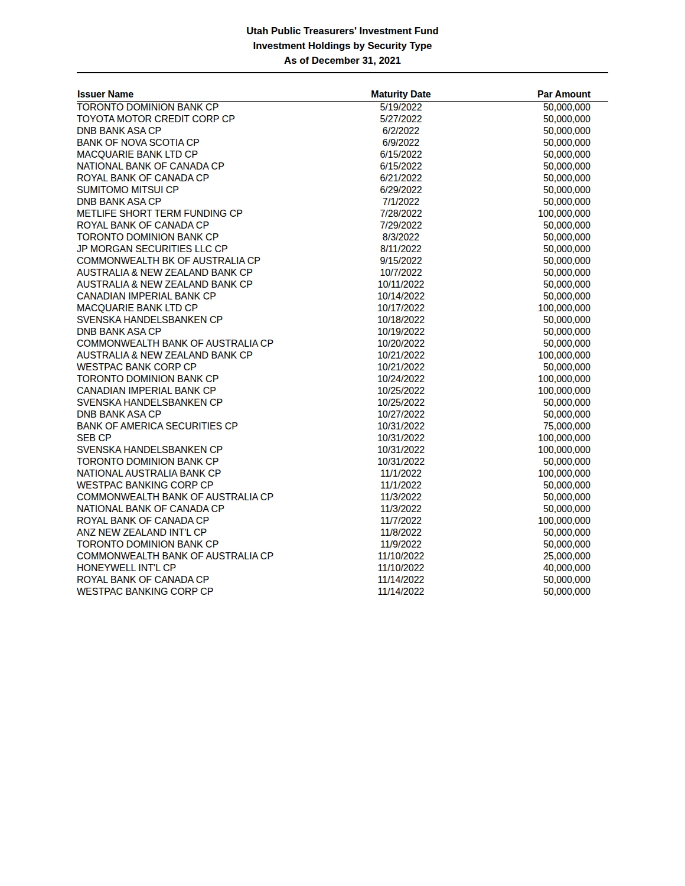Utah Public Treasurers' Investment Fund Investment Holdings by Security Type As of December 31, 2021
| Issuer Name | Maturity Date | Par Amount |
| --- | --- | --- |
| TORONTO DOMINION BANK CP | 5/19/2022 | 50,000,000 |
| TOYOTA MOTOR CREDIT CORP CP | 5/27/2022 | 50,000,000 |
| DNB BANK ASA CP | 6/2/2022 | 50,000,000 |
| BANK OF NOVA SCOTIA CP | 6/9/2022 | 50,000,000 |
| MACQUARIE BANK LTD CP | 6/15/2022 | 50,000,000 |
| NATIONAL BANK OF CANADA CP | 6/15/2022 | 50,000,000 |
| ROYAL BANK OF CANADA CP | 6/21/2022 | 50,000,000 |
| SUMITOMO MITSUI CP | 6/29/2022 | 50,000,000 |
| DNB BANK ASA CP | 7/1/2022 | 50,000,000 |
| METLIFE SHORT TERM FUNDING CP | 7/28/2022 | 100,000,000 |
| ROYAL BANK OF CANADA CP | 7/29/2022 | 50,000,000 |
| TORONTO DOMINION BANK CP | 8/3/2022 | 50,000,000 |
| JP MORGAN SECURITIES LLC CP | 8/11/2022 | 50,000,000 |
| COMMONWEALTH BK OF AUSTRALIA CP | 9/15/2022 | 50,000,000 |
| AUSTRALIA & NEW ZEALAND BANK CP | 10/7/2022 | 50,000,000 |
| AUSTRALIA & NEW ZEALAND BANK CP | 10/11/2022 | 50,000,000 |
| CANADIAN IMPERIAL BANK CP | 10/14/2022 | 50,000,000 |
| MACQUARIE BANK LTD CP | 10/17/2022 | 100,000,000 |
| SVENSKA HANDELSBANKEN CP | 10/18/2022 | 50,000,000 |
| DNB BANK ASA CP | 10/19/2022 | 50,000,000 |
| COMMONWEALTH BANK OF AUSTRALIA CP | 10/20/2022 | 50,000,000 |
| AUSTRALIA & NEW ZEALAND BANK CP | 10/21/2022 | 100,000,000 |
| WESTPAC BANK CORP CP | 10/21/2022 | 50,000,000 |
| TORONTO DOMINION BANK CP | 10/24/2022 | 100,000,000 |
| CANADIAN IMPERIAL BANK CP | 10/25/2022 | 100,000,000 |
| SVENSKA HANDELSBANKEN CP | 10/25/2022 | 50,000,000 |
| DNB BANK ASA CP | 10/27/2022 | 50,000,000 |
| BANK OF AMERICA SECURITIES CP | 10/31/2022 | 75,000,000 |
| SEB CP | 10/31/2022 | 100,000,000 |
| SVENSKA HANDELSBANKEN CP | 10/31/2022 | 100,000,000 |
| TORONTO DOMINION BANK CP | 10/31/2022 | 50,000,000 |
| NATIONAL AUSTRALIA BANK CP | 11/1/2022 | 100,000,000 |
| WESTPAC BANKING CORP CP | 11/1/2022 | 50,000,000 |
| COMMONWEALTH BANK OF AUSTRALIA CP | 11/3/2022 | 50,000,000 |
| NATIONAL BANK OF CANADA CP | 11/3/2022 | 50,000,000 |
| ROYAL BANK OF CANADA CP | 11/7/2022 | 100,000,000 |
| ANZ NEW ZEALAND INT'L CP | 11/8/2022 | 50,000,000 |
| TORONTO DOMINION BANK CP | 11/9/2022 | 50,000,000 |
| COMMONWEALTH BANK OF AUSTRALIA CP | 11/10/2022 | 25,000,000 |
| HONEYWELL INT'L CP | 11/10/2022 | 40,000,000 |
| ROYAL BANK OF CANADA CP | 11/14/2022 | 50,000,000 |
| WESTPAC BANKING CORP CP | 11/14/2022 | 50,000,000 |